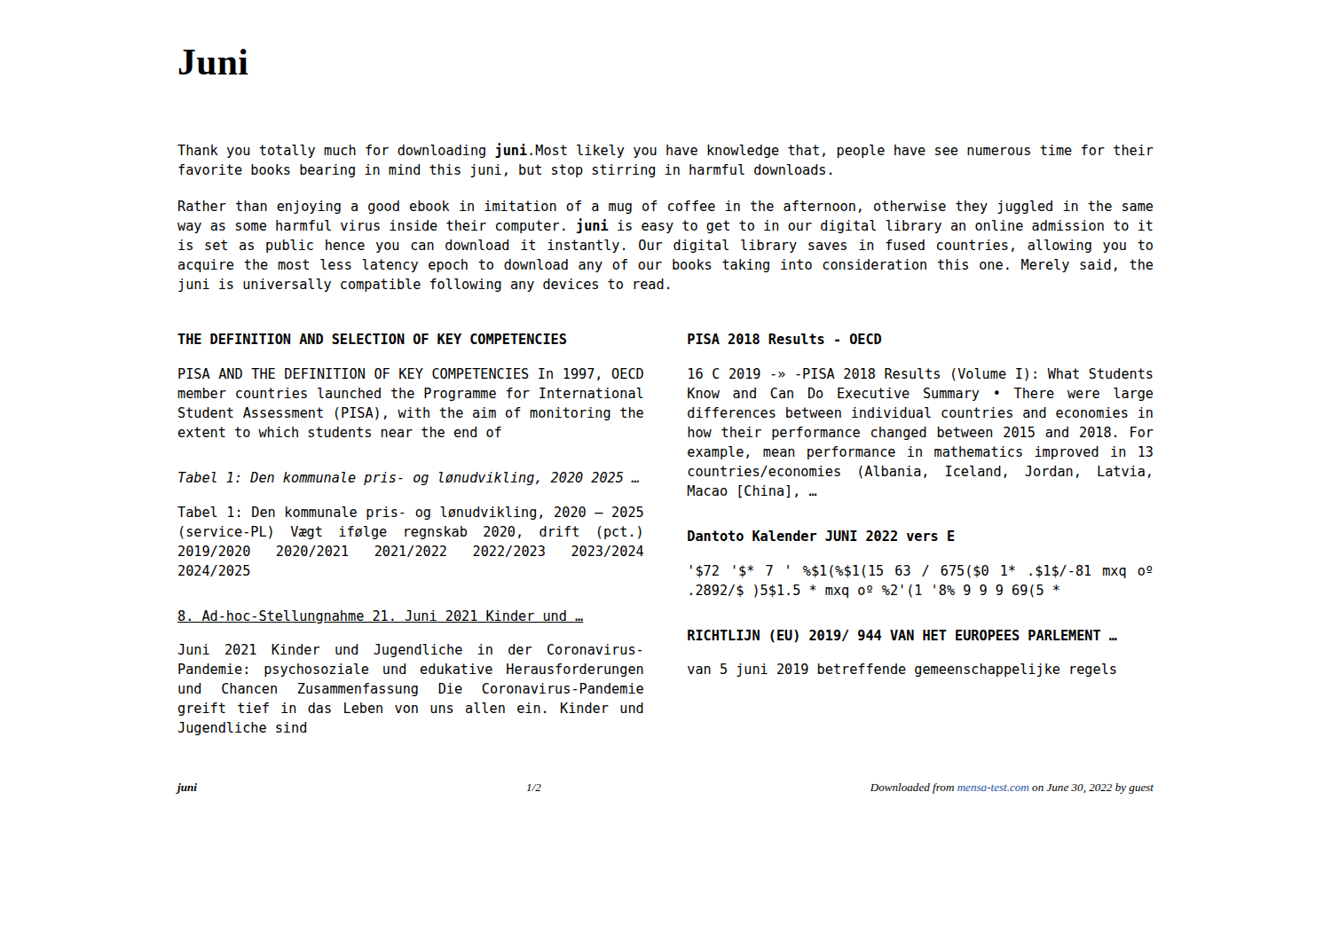Juni
Thank you totally much for downloading juni.Most likely you have knowledge that, people have see numerous time for their favorite books bearing in mind this juni, but stop stirring in harmful downloads.
Rather than enjoying a good ebook in imitation of a mug of coffee in the afternoon, otherwise they juggled in the same way as some harmful virus inside their computer. juni is easy to get to in our digital library an online admission to it is set as public hence you can download it instantly. Our digital library saves in fused countries, allowing you to acquire the most less latency epoch to download any of our books taking into consideration this one. Merely said, the juni is universally compatible following any devices to read.
THE DEFINITION AND SELECTION OF KEY COMPETENCIES
PISA AND THE DEFINITION OF KEY COMPETENCIES In 1997, OECD member countries launched the Programme for International Student Assessment (PISA), with the aim of monitoring the extent to which students near the end of
Tabel 1: Den kommunale pris- og lønudvikling, 2020 2025 …
Tabel 1: Den kommunale pris- og lønudvikling, 2020 – 2025 (service-PL) Vægt ifølge regnskab 2020, drift (pct.) 2019/2020 2020/2021 2021/2022 2022/2023 2023/2024 2024/2025
8. Ad-hoc-Stellungnahme 21. Juni 2021 Kinder und …
Juni 2021 Kinder und Jugendliche in der Coronavirus-Pandemie: psychosoziale und edukative Herausforderungen und Chancen Zusammenfassung Die Coronavirus-Pandemie greift tief in das Leben von uns allen ein. Kinder und Jugendliche sind
PISA 2018 Results - OECD
16 C 2019 -» -PISA 2018 Results (Volume I): What Students Know and Can Do Executive Summary • There were large differences between individual countries and economies in how their performance changed between 2015 and 2018. For example, mean performance in mathematics improved in 13 countries/economies (Albania, Iceland, Jordan, Latvia, Macao [China], …
Dantoto Kalender JUNI 2022 vers E
'$72 '$* 7 ' %$1(%$1(15 63 / 675($0 1* .$1$/-81 mxq oº .2892/$ )5$1.5 * mxq oº %2'(1 '8% 9 9 9 69(5 *
RICHTLIJN (EU) 2019/ 944 VAN HET EUROPEES PARLEMENT …
van 5 juni 2019 betreffende gemeenschappelijke regels
juni
1/2
Downloaded from mensa-test.com on June 30, 2022 by guest